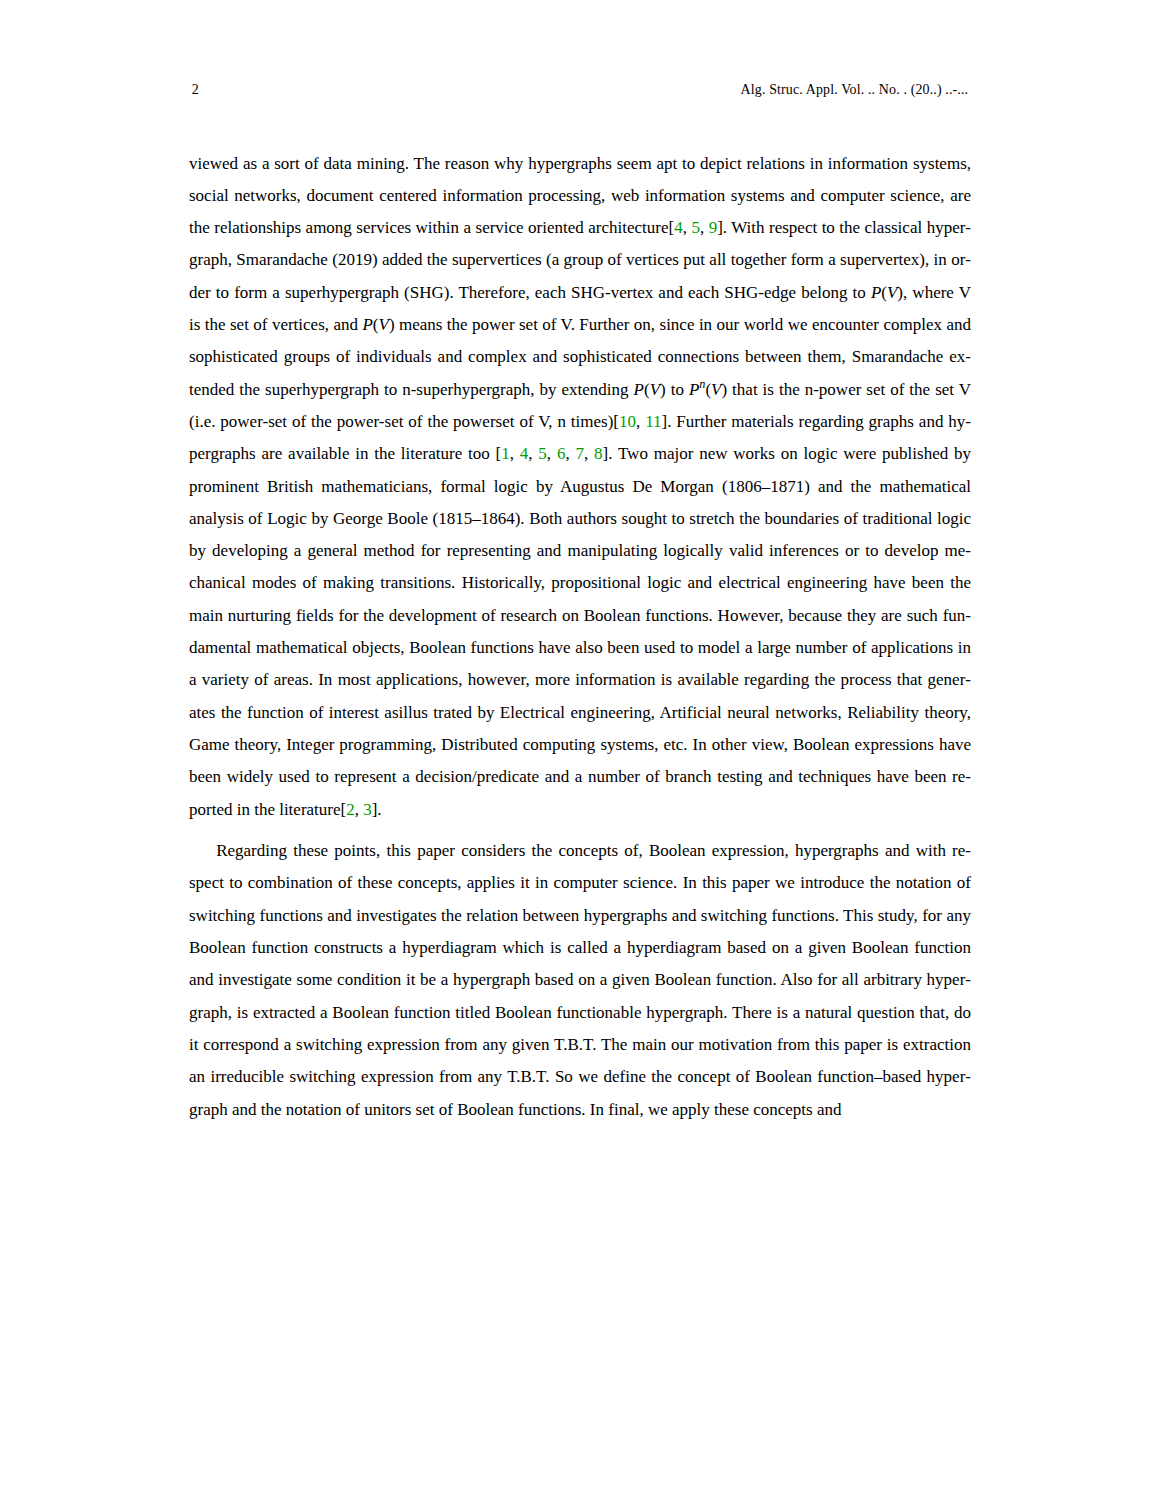2 Alg. Struc. Appl. Vol. .. No. . (20..) ..-...
viewed as a sort of data mining. The reason why hypergraphs seem apt to depict relations in information systems, social networks, document centered information processing, web information systems and computer science, are the relationships among services within a service oriented architecture[4, 5, 9]. With respect to the classical hypergraph, Smarandache (2019) added the supervertices (a group of vertices put all together form a supervertex), in order to form a superhypergraph (SHG). Therefore, each SHG-vertex and each SHG-edge belong to P(V), where V is the set of vertices, and P(V) means the power set of V. Further on, since in our world we encounter complex and sophisticated groups of individuals and complex and sophisticated connections between them, Smarandache extended the superhypergraph to n-superhypergraph, by extending P(V) to Pn(V) that is the n-power set of the set V (i.e. power-set of the power-set of the powerset of V, n times)[10, 11]. Further materials regarding graphs and hypergraphs are available in the literature too [1, 4, 5, 6, 7, 8]. Two major new works on logic were published by prominent British mathematicians, formal logic by Augustus De Morgan (1806–1871) and the mathematical analysis of Logic by George Boole (1815–1864). Both authors sought to stretch the boundaries of traditional logic by developing a general method for representing and manipulating logically valid inferences or to develop mechanical modes of making transitions. Historically, propositional logic and electrical engineering have been the main nurturing fields for the development of research on Boolean functions. However, because they are such fundamental mathematical objects, Boolean functions have also been used to model a large number of applications in a variety of areas. In most applications, however, more information is available regarding the process that generates the function of interest asillus trated by Electrical engineering, Artificial neural networks, Reliability theory, Game theory, Integer programming, Distributed computing systems, etc. In other view, Boolean expressions have been widely used to represent a decision/predicate and a number of branch testing and techniques have been reported in the literature[2, 3].
Regarding these points, this paper considers the concepts of, Boolean expression, hypergraphs and with respect to combination of these concepts, applies it in computer science. In this paper we introduce the notation of switching functions and investigates the relation between hypergraphs and switching functions. This study, for any Boolean function constructs a hyperdiagram which is called a hyperdiagram based on a given Boolean function and investigate some condition it be a hypergraph based on a given Boolean function. Also for all arbitrary hypergraph, is extracted a Boolean function titled Boolean functionable hypergraph. There is a natural question that, do it correspond a switching expression from any given T.B.T. The main our motivation from this paper is extraction an irreducible switching expression from any T.B.T. So we define the concept of Boolean function–based hypergraph and the notation of unitors set of Boolean functions. In final, we apply these concepts and